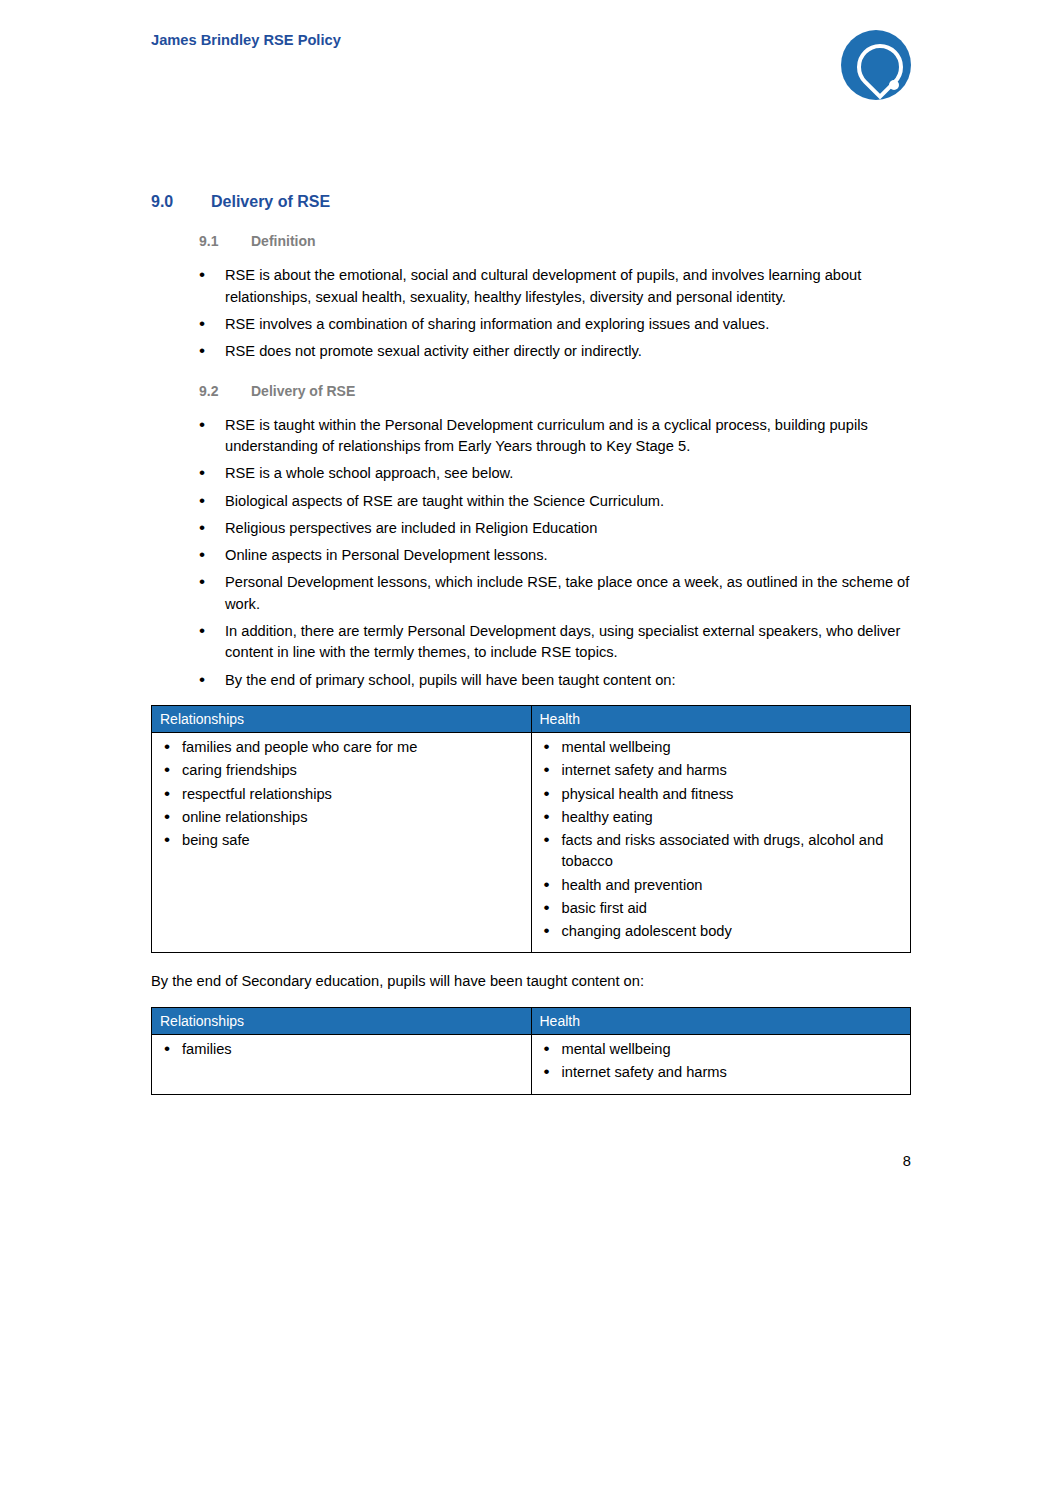James Brindley RSE Policy
9.0 Delivery of RSE
9.1 Definition
RSE is about the emotional, social and cultural development of pupils, and involves learning about relationships, sexual health, sexuality, healthy lifestyles, diversity and personal identity.
RSE involves a combination of sharing information and exploring issues and values.
RSE does not promote sexual activity either directly or indirectly.
9.2 Delivery of RSE
RSE is taught within the Personal Development curriculum and is a cyclical process, building pupils understanding of relationships from Early Years through to Key Stage 5.
RSE is a whole school approach, see below.
Biological aspects of RSE are taught within the Science Curriculum.
Religious perspectives are included in Religion Education
Online aspects in Personal Development lessons.
Personal Development lessons, which include RSE, take place once a week, as outlined in the scheme of work.
In addition, there are termly Personal Development days, using specialist external speakers, who deliver content in line with the termly themes, to include RSE topics.
By the end of primary school, pupils will have been taught content on:
| Relationships | Health |
| --- | --- |
| families and people who care for me caring friendships respectful relationships online relationships being safe | mental wellbeing internet safety and harms physical health and fitness healthy eating facts and risks associated with drugs, alcohol and tobacco health and prevention basic first aid changing adolescent body |
By the end of Secondary education, pupils will have been taught content on:
| Relationships | Health |
| --- | --- |
| families | mental wellbeing internet safety and harms |
8